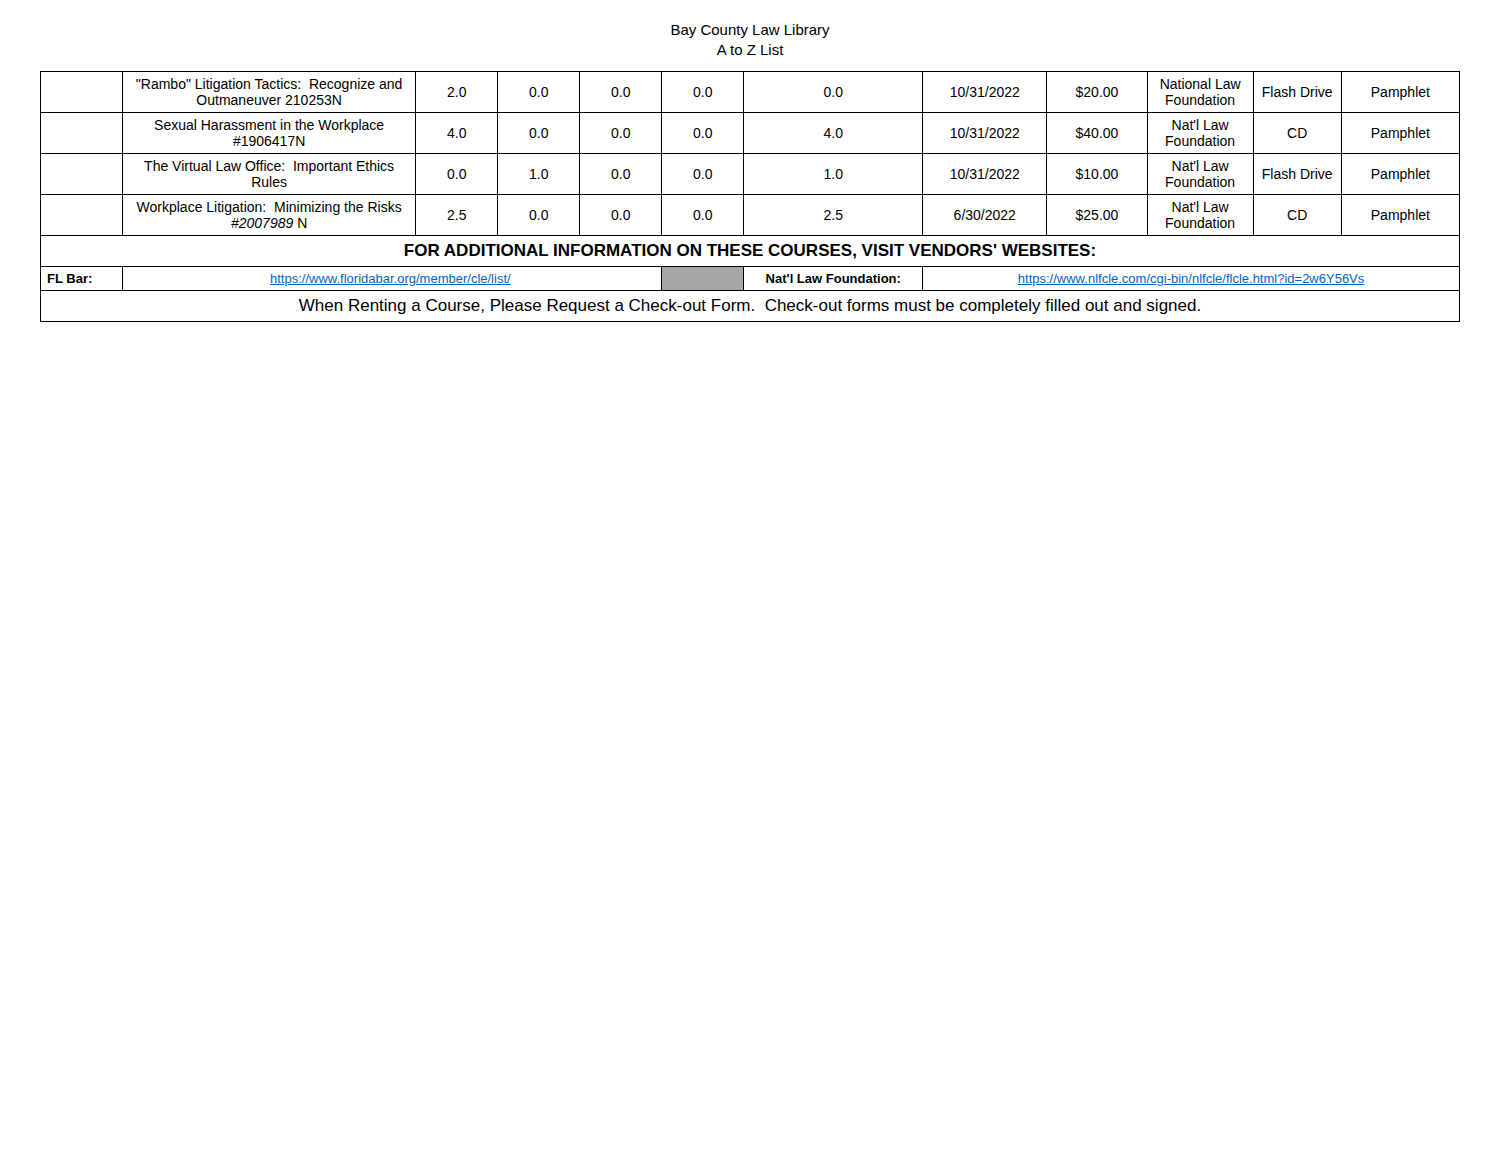Bay County Law Library
A to Z List
| | "Rambo" Litigation Tactics: Recognize and Outmaneuver 210253N | 2.0 | 0.0 | 0.0 | 0.0 | 0.0 | 10/31/2022 | $20.00 | National Law Foundation | Flash Drive | Pamphlet |
| | Sexual Harassment in the Workplace #1906417N | 4.0 | 0.0 | 0.0 | 0.0 | 4.0 | 10/31/2022 | $40.00 | Nat'l Law Foundation | CD | Pamphlet |
| | The Virtual Law Office: Important Ethics Rules | 0.0 | 1.0 | 0.0 | 0.0 | 1.0 | 10/31/2022 | $10.00 | Nat'l Law Foundation | Flash Drive | Pamphlet |
| | Workplace Litigation: Minimizing the Risks #2007989 N | 2.5 | 0.0 | 0.0 | 0.0 | 2.5 | 6/30/2022 | $25.00 | Nat'l Law Foundation | CD | Pamphlet |
| FOR ADDITIONAL INFORMATION ON THESE COURSES, VISIT VENDORS' WEBSITES: |
| FL Bar: | https://www.floridabar.org/member/cle/list/ | | Nat'l Law Foundation: | https://www.nlfcle.com/cgi-bin/nlfcle/flcle.html?id=2w6Y56Vs |
| When Renting a Course, Please Request a Check-out Form. Check-out forms must be completely filled out and signed. |